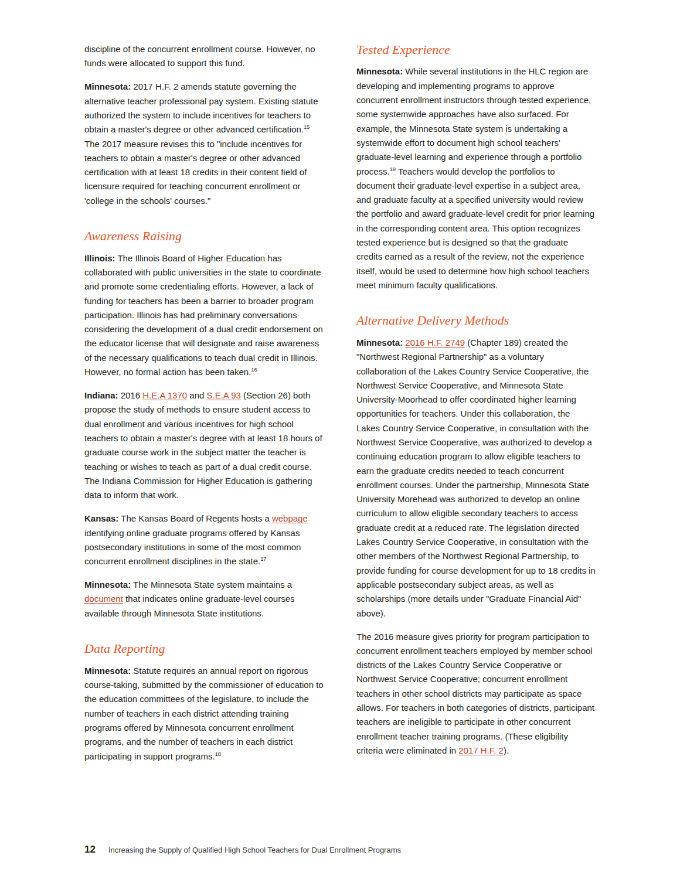discipline of the concurrent enrollment course. However, no funds were allocated to support this fund.
Minnesota: 2017 H.F. 2 amends statute governing the alternative teacher professional pay system. Existing statute authorized the system to include incentives for teachers to obtain a master's degree or other advanced certification.15 The 2017 measure revises this to "include incentives for teachers to obtain a master's degree or other advanced certification with at least 18 credits in their content field of licensure required for teaching concurrent enrollment or 'college in the schools' courses."
Awareness Raising
Illinois: The Illinois Board of Higher Education has collaborated with public universities in the state to coordinate and promote some credentialing efforts. However, a lack of funding for teachers has been a barrier to broader program participation. Illinois has had preliminary conversations considering the development of a dual credit endorsement on the educator license that will designate and raise awareness of the necessary qualifications to teach dual credit in Illinois. However, no formal action has been taken.16
Indiana: 2016 H.E.A 1370 and S.E.A 93 (Section 26) both propose the study of methods to ensure student access to dual enrollment and various incentives for high school teachers to obtain a master's degree with at least 18 hours of graduate course work in the subject matter the teacher is teaching or wishes to teach as part of a dual credit course. The Indiana Commission for Higher Education is gathering data to inform that work.
Kansas: The Kansas Board of Regents hosts a webpage identifying online graduate programs offered by Kansas postsecondary institutions in some of the most common concurrent enrollment disciplines in the state.17
Minnesota: The Minnesota State system maintains a document that indicates online graduate-level courses available through Minnesota State institutions.
Data Reporting
Minnesota: Statute requires an annual report on rigorous course-taking, submitted by the commissioner of education to the education committees of the legislature, to include the number of teachers in each district attending training programs offered by Minnesota concurrent enrollment programs, and the number of teachers in each district participating in support programs.18
Tested Experience
Minnesota: While several institutions in the HLC region are developing and implementing programs to approve concurrent enrollment instructors through tested experience, some systemwide approaches have also surfaced. For example, the Minnesota State system is undertaking a systemwide effort to document high school teachers' graduate-level learning and experience through a portfolio process.19 Teachers would develop the portfolios to document their graduate-level expertise in a subject area, and graduate faculty at a specified university would review the portfolio and award graduate-level credit for prior learning in the corresponding content area. This option recognizes tested experience but is designed so that the graduate credits earned as a result of the review, not the experience itself, would be used to determine how high school teachers meet minimum faculty qualifications.
Alternative Delivery Methods
Minnesota: 2016 H.F. 2749 (Chapter 189) created the "Northwest Regional Partnership" as a voluntary collaboration of the Lakes Country Service Cooperative, the Northwest Service Cooperative, and Minnesota State University-Moorhead to offer coordinated higher learning opportunities for teachers. Under this collaboration, the Lakes Country Service Cooperative, in consultation with the Northwest Service Cooperative, was authorized to develop a continuing education program to allow eligible teachers to earn the graduate credits needed to teach concurrent enrollment courses. Under the partnership, Minnesota State University Morehead was authorized to develop an online curriculum to allow eligible secondary teachers to access graduate credit at a reduced rate. The legislation directed Lakes Country Service Cooperative, in consultation with the other members of the Northwest Regional Partnership, to provide funding for course development for up to 18 credits in applicable postsecondary subject areas, as well as scholarships (more details under "Graduate Financial Aid" above).
The 2016 measure gives priority for program participation to concurrent enrollment teachers employed by member school districts of the Lakes Country Service Cooperative or Northwest Service Cooperative; concurrent enrollment teachers in other school districts may participate as space allows. For teachers in both categories of districts, participant teachers are ineligible to participate in other concurrent enrollment teacher training programs. (These eligibility criteria were eliminated in 2017 H.F. 2).
12 Increasing the Supply of Qualified High School Teachers for Dual Enrollment Programs